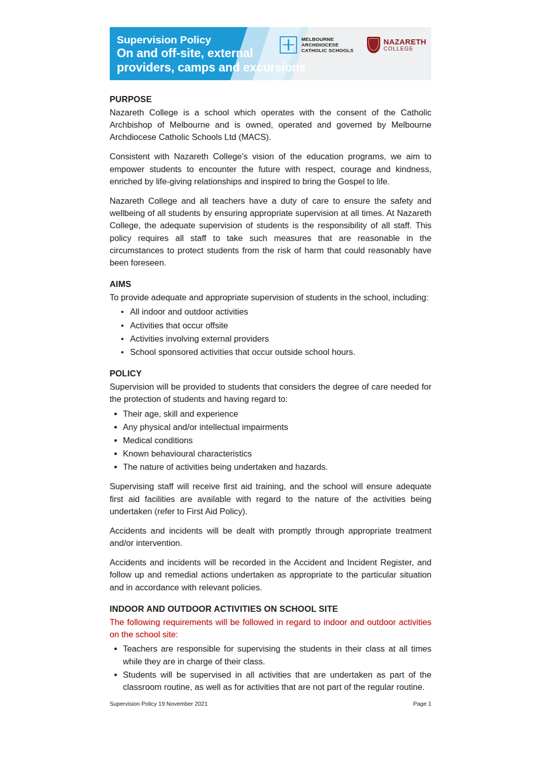Supervision Policy
On and off-site, external
providers, camps and excursions
MELBOURNE
ARCHDIOCESE
CATHOLIC SCHOOLS
NAZARETH
COLLEGE
PURPOSE
Nazareth College is a school which operates with the consent of the Catholic Archbishop of Melbourne and is owned, operated and governed by Melbourne Archdiocese Catholic Schools Ltd (MACS).
Consistent with Nazareth College's vision of the education programs, we aim to empower students to encounter the future with respect, courage and kindness, enriched by life-giving relationships and inspired to bring the Gospel to life.
Nazareth College and all teachers have a duty of care to ensure the safety and wellbeing of all students by ensuring appropriate supervision at all times. At Nazareth College, the adequate supervision of students is the responsibility of all staff. This policy requires all staff to take such measures that are reasonable in the circumstances to protect students from the risk of harm that could reasonably have been foreseen.
AIMS
To provide adequate and appropriate supervision of students in the school, including:
All indoor and outdoor activities
Activities that occur offsite
Activities involving external providers
School sponsored activities that occur outside school hours.
POLICY
Supervision will be provided to students that considers the degree of care needed for the protection of students and having regard to:
Their age, skill and experience
Any physical and/or intellectual impairments
Medical conditions
Known behavioural characteristics
The nature of activities being undertaken and hazards.
Supervising staff will receive first aid training, and the school will ensure adequate first aid facilities are available with regard to the nature of the activities being undertaken (refer to First Aid Policy).
Accidents and incidents will be dealt with promptly through appropriate treatment and/or intervention.
Accidents and incidents will be recorded in the Accident and Incident Register, and follow up and remedial actions undertaken as appropriate to the particular situation and in accordance with relevant policies.
INDOOR AND OUTDOOR ACTIVITIES ON SCHOOL SITE
The following requirements will be followed in regard to indoor and outdoor activities on the school site:
Teachers are responsible for supervising the students in their class at all times while they are in charge of their class.
Students will be supervised in all activities that are undertaken as part of the classroom routine, as well as for activities that are not part of the regular routine.
Supervision Policy 19 November 2021 Page 1